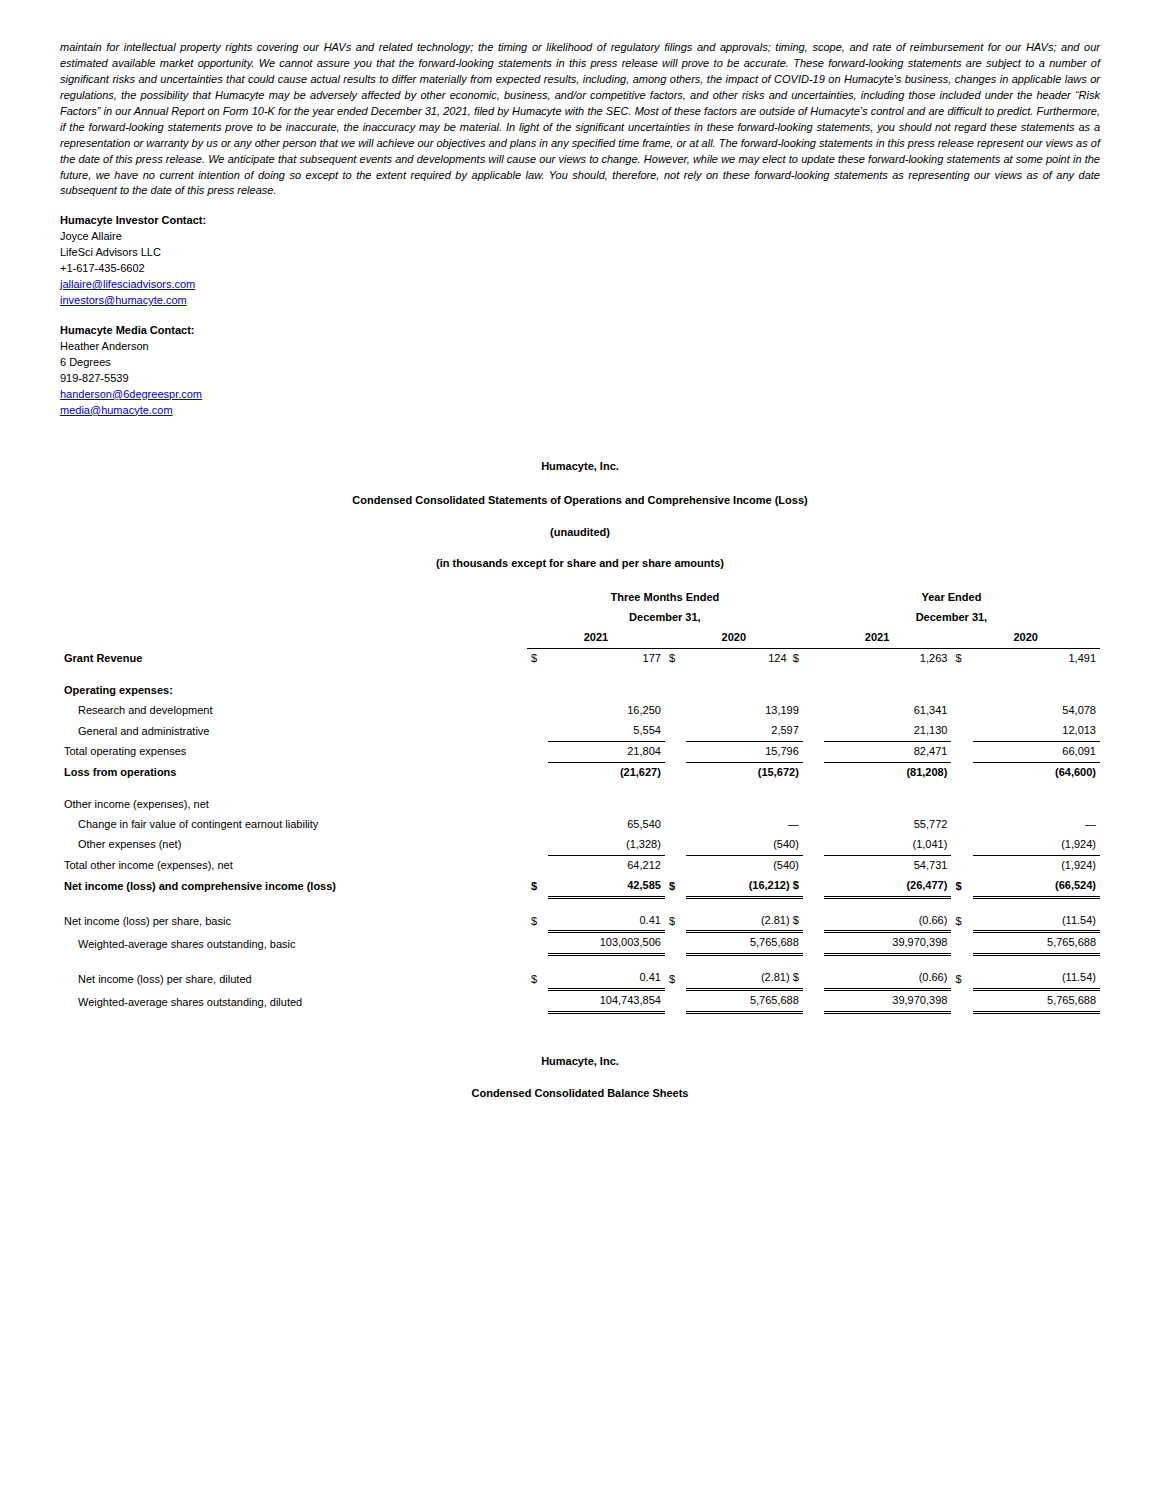maintain for intellectual property rights covering our HAVs and related technology; the timing or likelihood of regulatory filings and approvals; timing, scope, and rate of reimbursement for our HAVs; and our estimated available market opportunity. We cannot assure you that the forward-looking statements in this press release will prove to be accurate. These forward-looking statements are subject to a number of significant risks and uncertainties that could cause actual results to differ materially from expected results, including, among others, the impact of COVID-19 on Humacyte’s business, changes in applicable laws or regulations, the possibility that Humacyte may be adversely affected by other economic, business, and/or competitive factors, and other risks and uncertainties, including those included under the header “Risk Factors” in our Annual Report on Form 10-K for the year ended December 31, 2021, filed by Humacyte with the SEC. Most of these factors are outside of Humacyte’s control and are difficult to predict. Furthermore, if the forward-looking statements prove to be inaccurate, the inaccuracy may be material. In light of the significant uncertainties in these forward-looking statements, you should not regard these statements as a representation or warranty by us or any other person that we will achieve our objectives and plans in any specified time frame, or at all. The forward-looking statements in this press release represent our views as of the date of this press release. We anticipate that subsequent events and developments will cause our views to change. However, while we may elect to update these forward-looking statements at some point in the future, we have no current intention of doing so except to the extent required by applicable law. You should, therefore, not rely on these forward-looking statements as representing our views as of any date subsequent to the date of this press release.
Humacyte Investor Contact:
Joyce Allaire
LifeSci Advisors LLC
+1-617-435-6602
jallaire@lifesciadvisors.com
investors@humacyte.com
Humacyte Media Contact:
Heather Anderson
6 Degrees
919-827-5539
handerson@6degreespr.com
media@humacyte.com
Humacyte, Inc.
Condensed Consolidated Statements of Operations and Comprehensive Income (Loss)
(unaudited)
(in thousands except for share and per share amounts)
| | Three Months Ended | Year Ended |
| | December 31, | December 31, |
| | 2021 | 2020 | 2021 | 2020 |
| Grant Revenue | $ | 177 | $ | 124 $ | | 1,263 | $ | 1,491 |
| Operating expenses: | | | | | | | | |
| Research and development | | 16,250 | | 13,199 | | 61,341 | | 54,078 |
| General and administrative | | 5,554 | | 2,597 | | 21,130 | | 12,013 |
| Total operating expenses | | 21,804 | | 15,796 | | 82,471 | | 66,091 |
| Loss from operations | | (21,627) | | (15,672) | | (81,208) | | (64,600) |
| Other income (expenses), net | | | | | | | | |
| Change in fair value of contingent earnout liability | | 65,540 | | — | | 55,772 | | — |
| Other expenses (net) | | (1,328) | | (540) | | (1,041) | | (1,924) |
| Total other income (expenses), net | | 64,212 | | (540) | | 54,731 | | (1,924) |
| Net income (loss) and comprehensive income (loss) | $ | 42,585 | $ | (16,212) $ | | (26,477) | $ | (66,524) |
| Net income (loss) per share, basic | $ | 0.41 | $ | (2.81) $ | | (0.66) | $ | (11.54) |
| Weighted-average shares outstanding, basic | | 103,003,506 | | 5,765,688 | | 39,970,398 | | 5,765,688 |
| Net income (loss) per share, diluted | $ | 0.41 | $ | (2.81) $ | | (0.66) | $ | (11.54) |
| Weighted-average shares outstanding, diluted | | 104,743,854 | | 5,765,688 | | 39,970,398 | | 5,765,688 |
Humacyte, Inc.
Condensed Consolidated Balance Sheets